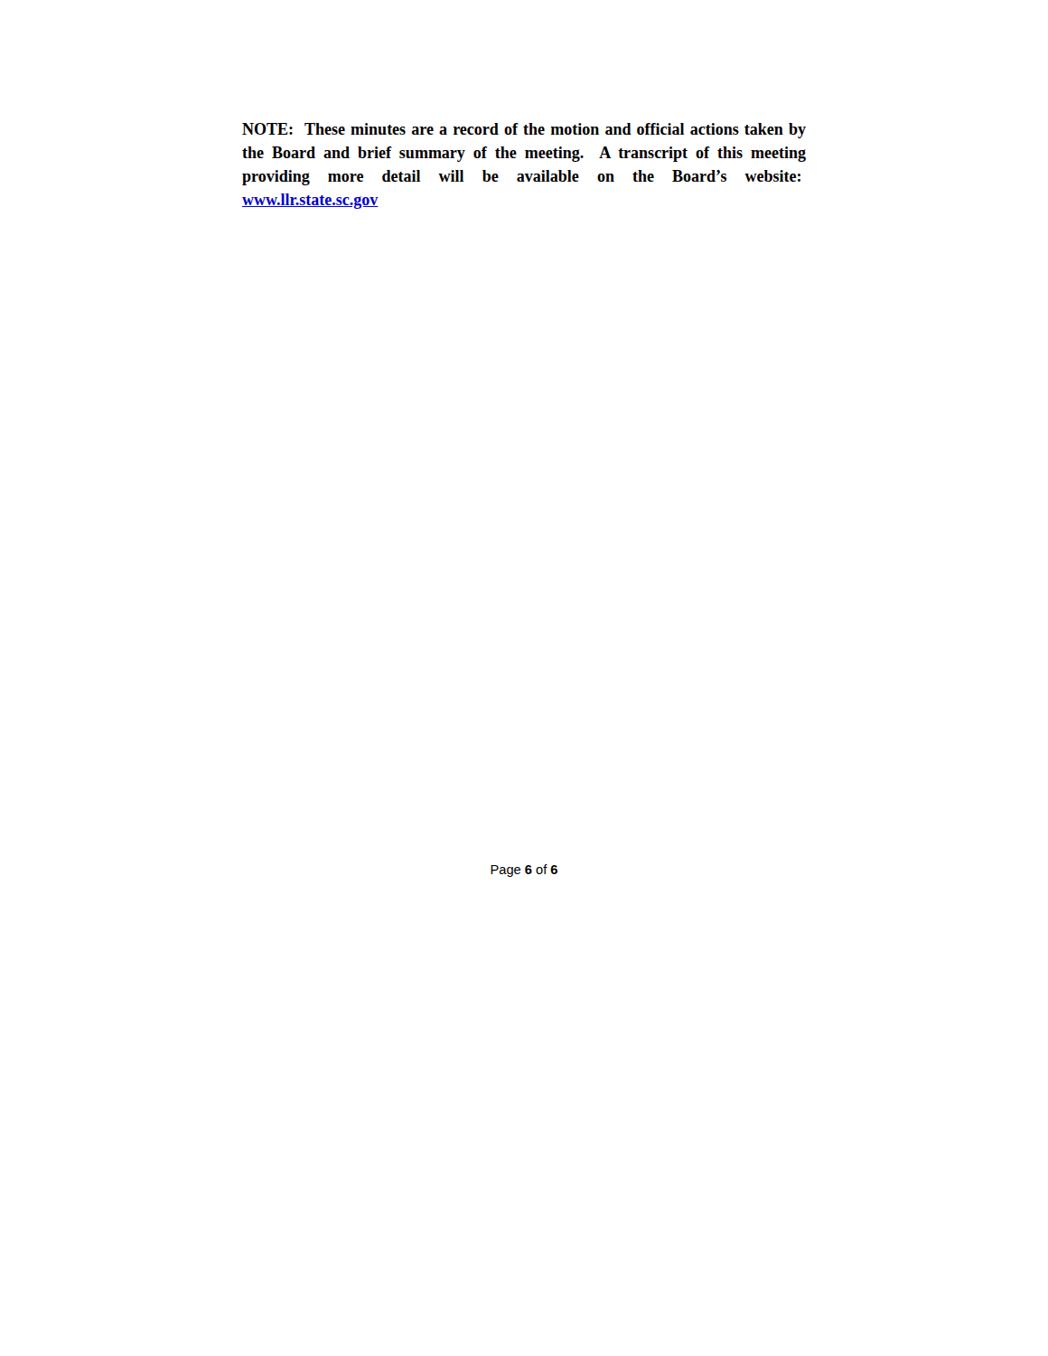NOTE: These minutes are a record of the motion and official actions taken by the Board and brief summary of the meeting. A transcript of this meeting providing more detail will be available on the Board’s website: www.llr.state.sc.gov
Page 6 of 6